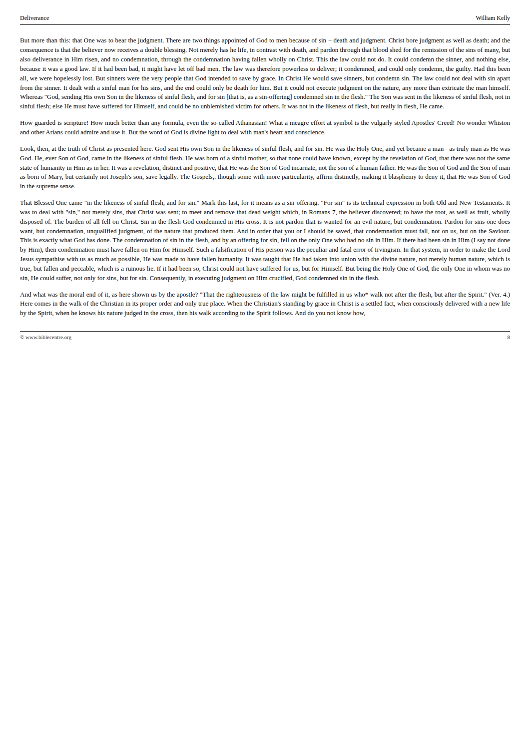Deliverance
William Kelly
But more than this: that One was to bear the judgment. There are two things appointed of God to men because of sin − death and judgment. Christ bore judgment as well as death; and the consequence is that the believer now receives a double blessing. Not merely has he life, in contrast with death, and pardon through that blood shed for the remission of the sins of many, but also deliverance in Him risen, and no condemnation, through the condemnation having fallen wholly on Christ. This the law could not do. It could condemn the sinner, and nothing else, because it was a good law. If it had been bad, it might have let off bad men. The law was therefore powerless to deliver; it condemned, and could only condemn, the guilty. Had this been all, we were hopelessly lost. But sinners were the very people that God intended to save by grace. In Christ He would save sinners, but condemn sin. The law could not deal with sin apart from the sinner. It dealt with a sinful man for his sins, and the end could only be death for him. But it could not execute judgment on the nature, any more than extricate the man himself. Whereas "God, sending His own Son in the likeness of sinful flesh, and for sin [that is, as a sin-offering] condemned sin in the flesh." The Son was sent in the likeness of sinful flesh, not in sinful flesh; else He must have suffered for Himself, and could be no unblemished victim for others. It was not in the likeness of flesh, but really in flesh, He came.
How guarded is scripture! How much better than any formula, even the so-called Athanasian! What a meagre effort at symbol is the vulgarly styled Apostles' Creed! No wonder Whiston and other Arians could admire and use it. But the word of God is divine light to deal with man's heart and conscience.
Look, then, at the truth of Christ as presented here. God sent His own Son in the likeness of sinful flesh, and for sin. He was the Holy One, and yet became a man - as truly man as He was God. He, ever Son of God, came in the likeness of sinful flesh. He was born of a sinful mother, so that none could have known, except by the revelation of God, that there was not the same state of humanity in Him as in her. It was a revelation, distinct and positive, that He was the Son of God incarnate, not the son of a human father. He was the Son of God and the Son of man as born of Mary, but certainly not Joseph's son, save legally. The Gospels,. though some with more particularity, affirm distinctly, making it blasphemy to deny it, that He was Son of God in the supreme sense.
That Blessed One came "in the likeness of sinful flesh, and for sin." Mark this last, for it means as a sin-offering. "For sin" is its technical expression in both Old and New Testaments. It was to deal with "sin," not merely sins, that Christ was sent; to meet and remove that dead weight which, in Romans 7, the believer discovered; to have the root, as well as fruit, wholly disposed of. The burden of all fell on Christ. Sin in the flesh God condemned in His cross. It is not pardon that is wanted for an evil nature, but condemnation. Pardon for sins one does want, but condemnation, unqualified judgment, of the nature that produced them. And in order that you or I should be saved, that condemnation must fall, not on us, but on the Saviour. This is exactly what God has done. The condemnation of sin in the flesh, and by an offering for sin, fell on the only One who had no sin in Him. If there had been sin in Him (I say not done by Him), then condemnation must have fallen on Him for Himself. Such a falsification of His person was the peculiar and fatal error of Irvingism. In that system, in order to make the Lord Jesus sympathise with us as much as possible, He was made to have fallen humanity. It was taught that He had taken into union with the divine nature, not merely human nature, which is true, but fallen and peccable, which is a ruinous lie. If it had been so, Christ could not have suffered for us, but for Himself. But being the Holy One of God, the only One in whom was no sin, He could suffer, not only for sins, but for sin. Consequently, in executing judgment on Him crucified, God condemned sin in the flesh.
And what was the moral end of it, as here shown us by the apostle? "That the righteousness of the law might be fulfilled in us who* walk not after the flesh, but after the Spirit." (Ver. 4.) Here comes in the walk of the Christian in its proper order and only true place. When the Christian's standing by grace in Christ is a settled fact, when consciously delivered with a new life by the Spirit, when he knows his nature judged in the cross, then his walk according to the Spirit follows. And do you not know how,
© www.biblecentre.org
8